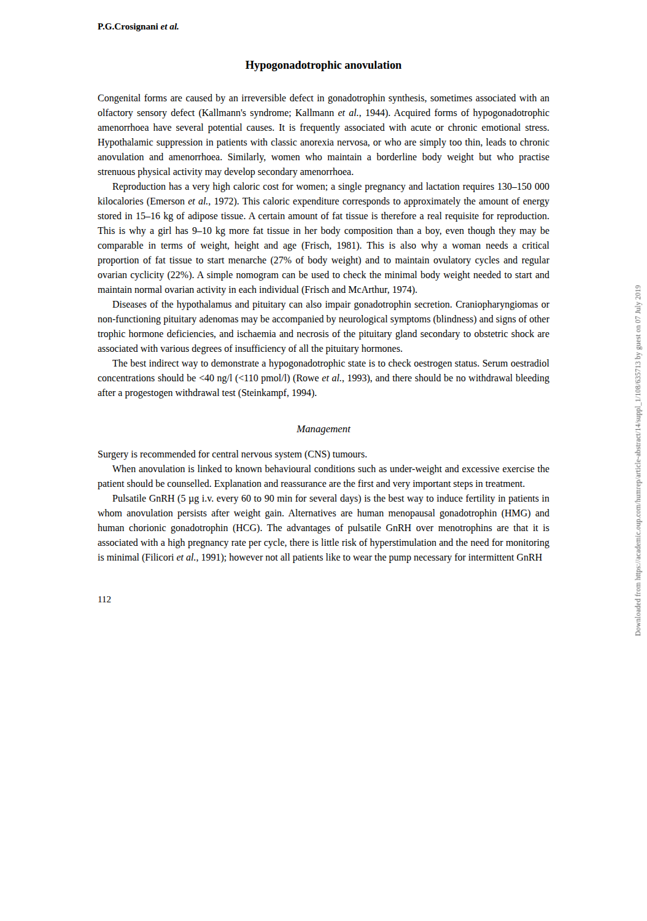Downloaded from https://academic.oup.com/humrep/article-abstract/14/suppl_1/108/635713 by guest on 07 July 2019
P.G.Crosignani et al.
Hypogonadotrophic anovulation
Congenital forms are caused by an irreversible defect in gonadotrophin synthesis, sometimes associated with an olfactory sensory defect (Kallmann's syndrome; Kallmann et al., 1944). Acquired forms of hypogonadotrophic amenorrhoea have several potential causes. It is frequently associated with acute or chronic emotional stress. Hypothalamic suppression in patients with classic anorexia nervosa, or who are simply too thin, leads to chronic anovulation and amenorrhoea. Similarly, women who maintain a borderline body weight but who practise strenuous physical activity may develop secondary amenorrhoea.
Reproduction has a very high caloric cost for women; a single pregnancy and lactation requires 130–150 000 kilocalories (Emerson et al., 1972). This caloric expenditure corresponds to approximately the amount of energy stored in 15–16 kg of adipose tissue. A certain amount of fat tissue is therefore a real requisite for reproduction. This is why a girl has 9–10 kg more fat tissue in her body composition than a boy, even though they may be comparable in terms of weight, height and age (Frisch, 1981). This is also why a woman needs a critical proportion of fat tissue to start menarche (27% of body weight) and to maintain ovulatory cycles and regular ovarian cyclicity (22%). A simple nomogram can be used to check the minimal body weight needed to start and maintain normal ovarian activity in each individual (Frisch and McArthur, 1974).
Diseases of the hypothalamus and pituitary can also impair gonadotrophin secretion. Craniopharyngiomas or non-functioning pituitary adenomas may be accompanied by neurological symptoms (blindness) and signs of other trophic hormone deficiencies, and ischaemia and necrosis of the pituitary gland secondary to obstetric shock are associated with various degrees of insufficiency of all the pituitary hormones.
The best indirect way to demonstrate a hypogonadotrophic state is to check oestrogen status. Serum oestradiol concentrations should be <40 ng/l (<110 pmol/l) (Rowe et al., 1993), and there should be no withdrawal bleeding after a progestogen withdrawal test (Steinkampf, 1994).
Management
Surgery is recommended for central nervous system (CNS) tumours.
When anovulation is linked to known behavioural conditions such as under-weight and excessive exercise the patient should be counselled. Explanation and reassurance are the first and very important steps in treatment.
Pulsatile GnRH (5 µg i.v. every 60 to 90 min for several days) is the best way to induce fertility in patients in whom anovulation persists after weight gain. Alternatives are human menopausal gonadotrophin (HMG) and human chorionic gonadotrophin (HCG). The advantages of pulsatile GnRH over menotrophins are that it is associated with a high pregnancy rate per cycle, there is little risk of hyperstimulation and the need for monitoring is minimal (Filicori et al., 1991); however not all patients like to wear the pump necessary for intermittent GnRH
112